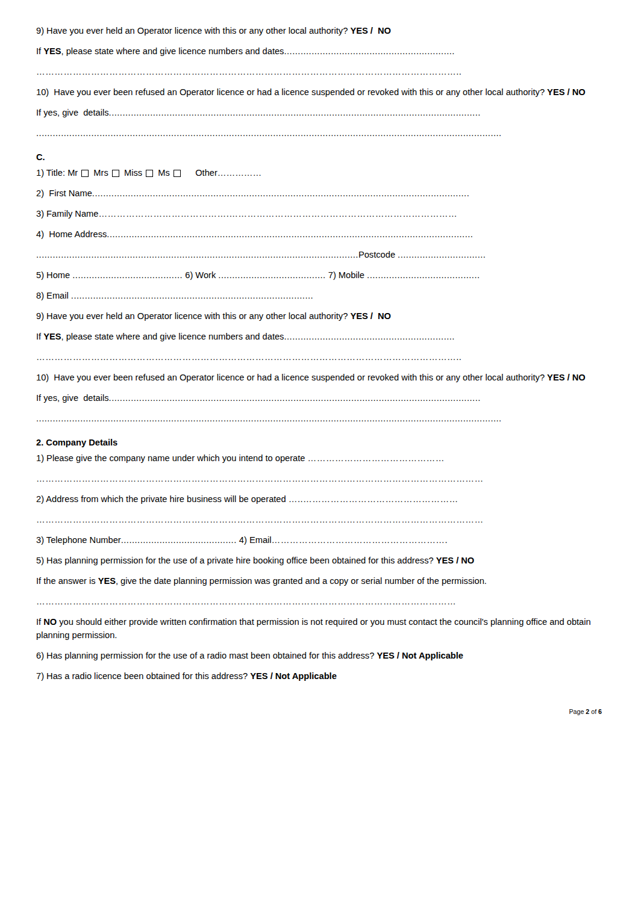9) Have you ever held an Operator licence with this or any other local authority? YES / NO
If YES, please state where and give licence numbers and dates..............................................................
…………………………………………………………………………………………………………………………..
10) Have you ever been refused an Operator licence or had a licence suspended or revoked with this or any other local authority? YES / NO
If yes, give details.......................................................................................................................................
.........................................................................................................................................................................
C.
1) Title: Mr Mrs Miss Ms Other……………
2) First Name.........................................................................................................................................
3) Family Name…………………………………….…………………………………………………………………
4) Home Address.....................................................................................................................................
..................................................................................................................... Postcode ................................
5) Home ........................................ 6) Work ....................................... 7) Mobile .........................................
8) Email ........................................................................................
9) Have you ever held an Operator licence with this or any other local authority? YES / NO
If YES, please state where and give licence numbers and dates..............................................................
…………………………………………………………………………………………………………………………..
10) Have you ever been refused an Operator licence or had a licence suspended or revoked with this or any other local authority? YES / NO
If yes, give details.......................................................................................................................................
.........................................................................................................................................................................
2. Company Details
1) Please give the company name under which you intend to operate ………………………………………
…………………………………………………………………………………………………………………………………
2) Address from which the private hire business will be operated …..……………………………………………
…………………………………………………………………………………………………………………………………
3) Telephone Number.......................................... 4) Email………………………………………………….
5) Has planning permission for the use of a private hire booking office been obtained for this address? YES / NO
If the answer is YES, give the date planning permission was granted and a copy or serial number of the permission.
…………………………………………………………………………………………………………………………
If NO you should either provide written confirmation that permission is not required or you must contact the council's planning office and obtain planning permission.
6) Has planning permission for the use of a radio mast been obtained for this address? YES / Not Applicable
7) Has a radio licence been obtained for this address? YES / Not Applicable
Page 2 of 6